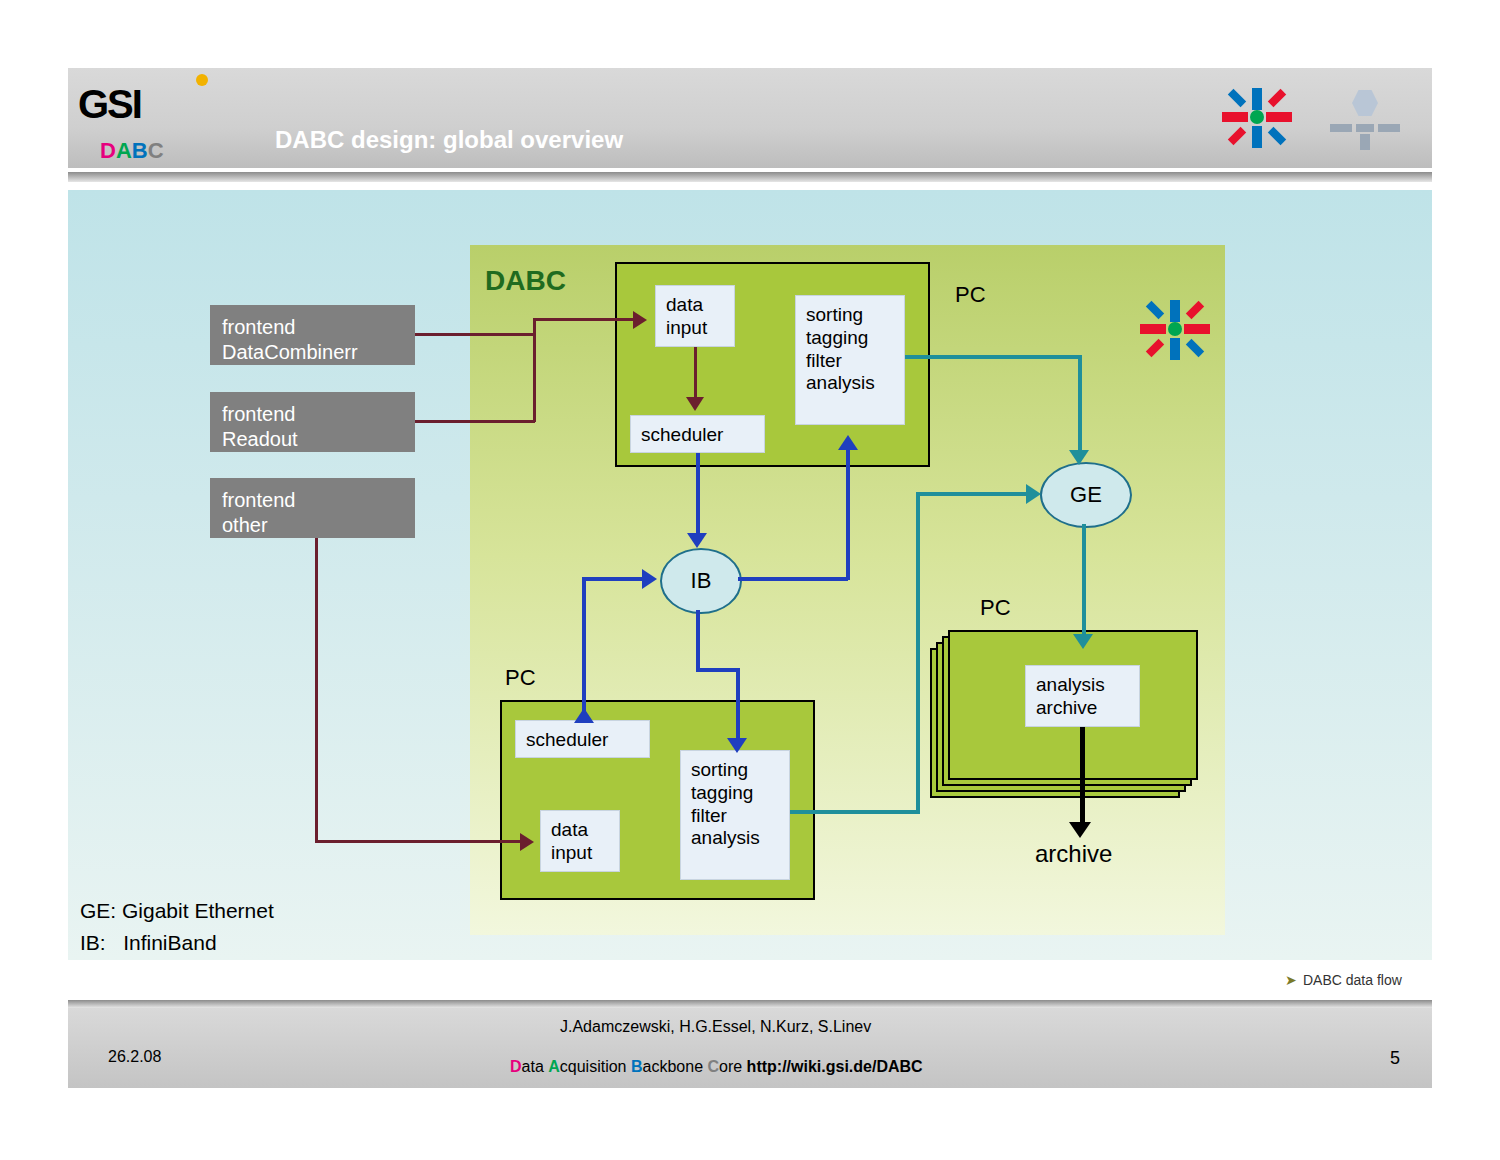GSI
DABC
DABC design: global overview
DABC
frontend
DataCombinerr
frontend
Readout
frontend
other
PC
data
input
scheduler
sorting
tagging
filter
analysis
PC
scheduler
data
input
sorting
tagging
filter
analysis
PC
analysis
archive
IB
GE
archive
GE: Gigabit Ethernet
IB: InfiniBand
➤DABC data flow
26.2.08
J.Adamczewski, H.G.Essel, N.Kurz, S.Linev
Data Acquisition Backbone Core http://wiki.gsi.de/DABC
5